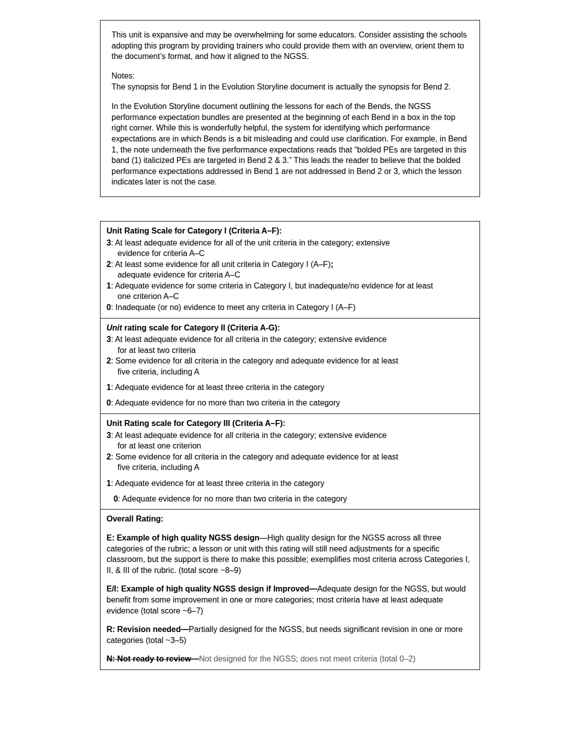This unit is expansive and may be overwhelming for some educators. Consider assisting the schools adopting this program by providing trainers who could provide them with an overview, orient them to the document’s format, and how it aligned to the NGSS.
Notes:
The synopsis for Bend 1 in the Evolution Storyline document is actually the synopsis for Bend 2.
In the Evolution Storyline document outlining the lessons for each of the Bends, the NGSS performance expectation bundles are presented at the beginning of each Bend in a box in the top right corner. While this is wonderfully helpful, the system for identifying which performance expectations are in which Bends is a bit misleading and could use clarification. For example, in Bend 1, the note underneath the five performance expectations reads that “bolded PEs are targeted in this band (1) italicized PEs are targeted in Bend 2 & 3.” This leads the reader to believe that the bolded performance expectations addressed in Bend 1 are not addressed in Bend 2 or 3, which the lesson indicates later is not the case.
| Unit Rating Scale for Category I (Criteria A–F): 3 : At least adequate evidence for all of the unit criteria in the category; extensive evidence for criteria A–C 2 : At least some evidence for all unit criteria in Category I (A–F) ; adequate evidence for criteria A–C 1 : Adequate evidence for some criteria in Category I, but inadequate/no evidence for at least one criterion A–C 0 : Inadequate (or no) evidence to meet any criteria in Category I (A–F) |
| Unit rating scale for Category II (Criteria A-G): 3 : At least adequate evidence for all criteria in the category; extensive evidence for at least two criteria 2 : Some evidence for all criteria in the category and adequate evidence for at least five criteria, including A 1 : Adequate evidence for at least three criteria in the category 0 : Adequate evidence for no more than two criteria in the category |
| Unit Rating scale for Category III (Criteria A–F): 3 : At least adequate evidence for all criteria in the category; extensive evidence for at least one criterion 2 : Some evidence for all criteria in the category and adequate evidence for at least five criteria, including A 1 : Adequate evidence for at least three criteria in the category 0 : Adequate evidence for no more than two criteria in the category |
| Overall Rating: E: Example of high quality NGSS design —High quality design for the NGSS across all three categories of the rubric; a lesson or unit with this rating will still need adjustments for a specific classroom, but the support is there to make this possible; exemplifies most criteria across Categories I, II, & III of the rubric. (total score ~8–9) E/I: Example of high quality NGSS design if Improved— Adequate design for the NGSS, but would benefit from some improvement in one or more categories; most criteria have at least adequate evidence (total score ~6–7) R: Revision needed— Partially designed for the NGSS, but needs significant revision in one or more categories (total ~3–5) N: Not ready to review— Not designed for the NGSS; does not meet criteria (total 0–2) |